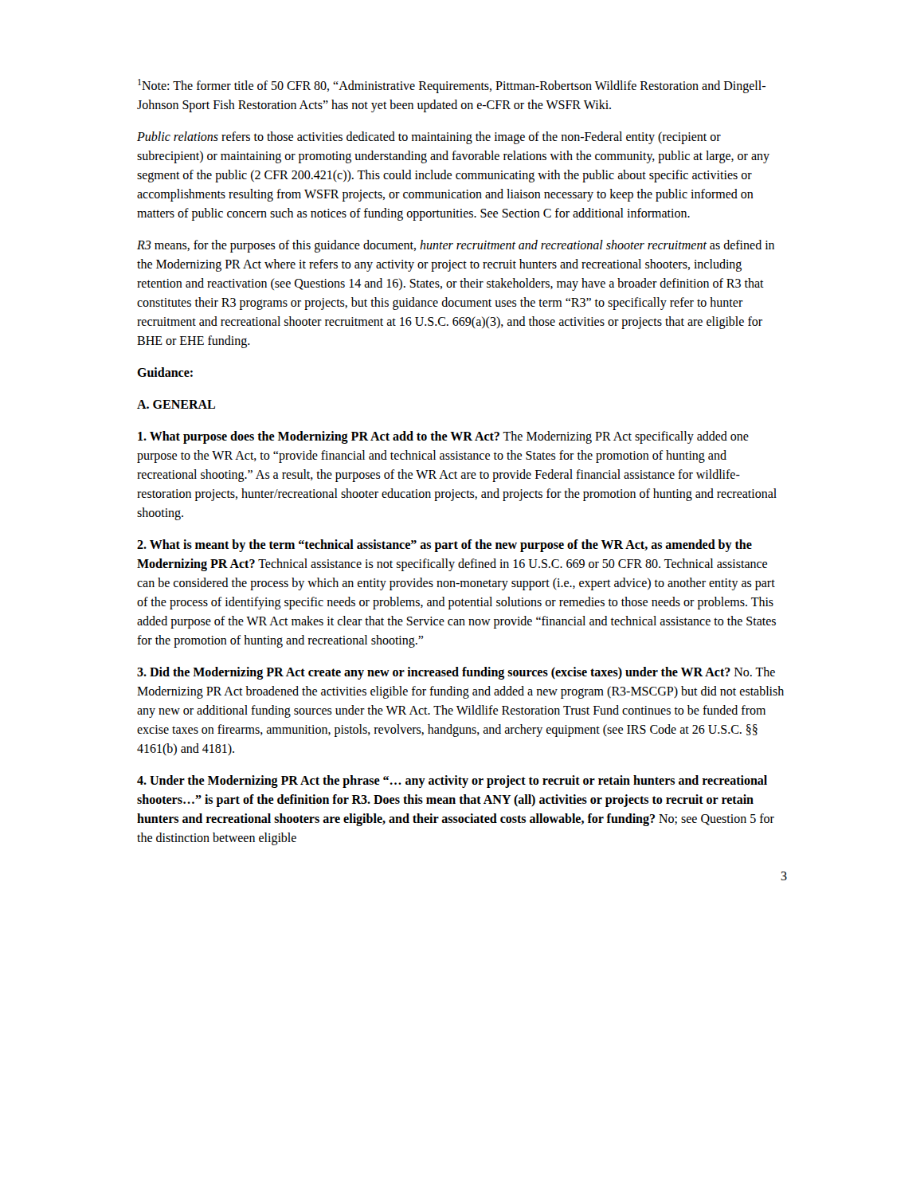1 Note: The former title of 50 CFR 80, “Administrative Requirements, Pittman-Robertson Wildlife Restoration and Dingell-Johnson Sport Fish Restoration Acts” has not yet been updated on e-CFR or the WSFR Wiki.
Public relations refers to those activities dedicated to maintaining the image of the non-Federal entity (recipient or subrecipient) or maintaining or promoting understanding and favorable relations with the community, public at large, or any segment of the public (2 CFR 200.421(c)). This could include communicating with the public about specific activities or accomplishments resulting from WSFR projects, or communication and liaison necessary to keep the public informed on matters of public concern such as notices of funding opportunities. See Section C for additional information.
R3 means, for the purposes of this guidance document, hunter recruitment and recreational shooter recruitment as defined in the Modernizing PR Act where it refers to any activity or project to recruit hunters and recreational shooters, including retention and reactivation (see Questions 14 and 16). States, or their stakeholders, may have a broader definition of R3 that constitutes their R3 programs or projects, but this guidance document uses the term “R3” to specifically refer to hunter recruitment and recreational shooter recruitment at 16 U.S.C. 669(a)(3), and those activities or projects that are eligible for BHE or EHE funding.
Guidance:
A. GENERAL
1. What purpose does the Modernizing PR Act add to the WR Act? The Modernizing PR Act specifically added one purpose to the WR Act, to “provide financial and technical assistance to the States for the promotion of hunting and recreational shooting.” As a result, the purposes of the WR Act are to provide Federal financial assistance for wildlife-restoration projects, hunter/recreational shooter education projects, and projects for the promotion of hunting and recreational shooting.
2. What is meant by the term “technical assistance” as part of the new purpose of the WR Act, as amended by the Modernizing PR Act? Technical assistance is not specifically defined in 16 U.S.C. 669 or 50 CFR 80. Technical assistance can be considered the process by which an entity provides non-monetary support (i.e., expert advice) to another entity as part of the process of identifying specific needs or problems, and potential solutions or remedies to those needs or problems. This added purpose of the WR Act makes it clear that the Service can now provide “financial and technical assistance to the States for the promotion of hunting and recreational shooting.”
3. Did the Modernizing PR Act create any new or increased funding sources (excise taxes) under the WR Act? No. The Modernizing PR Act broadened the activities eligible for funding and added a new program (R3-MSCGP) but did not establish any new or additional funding sources under the WR Act. The Wildlife Restoration Trust Fund continues to be funded from excise taxes on firearms, ammunition, pistols, revolvers, handguns, and archery equipment (see IRS Code at 26 U.S.C. §§ 4161(b) and 4181).
4. Under the Modernizing PR Act the phrase “… any activity or project to recruit or retain hunters and recreational shooters…” is part of the definition for R3. Does this mean that ANY (all) activities or projects to recruit or retain hunters and recreational shooters are eligible, and their associated costs allowable, for funding? No; see Question 5 for the distinction between eligible
3